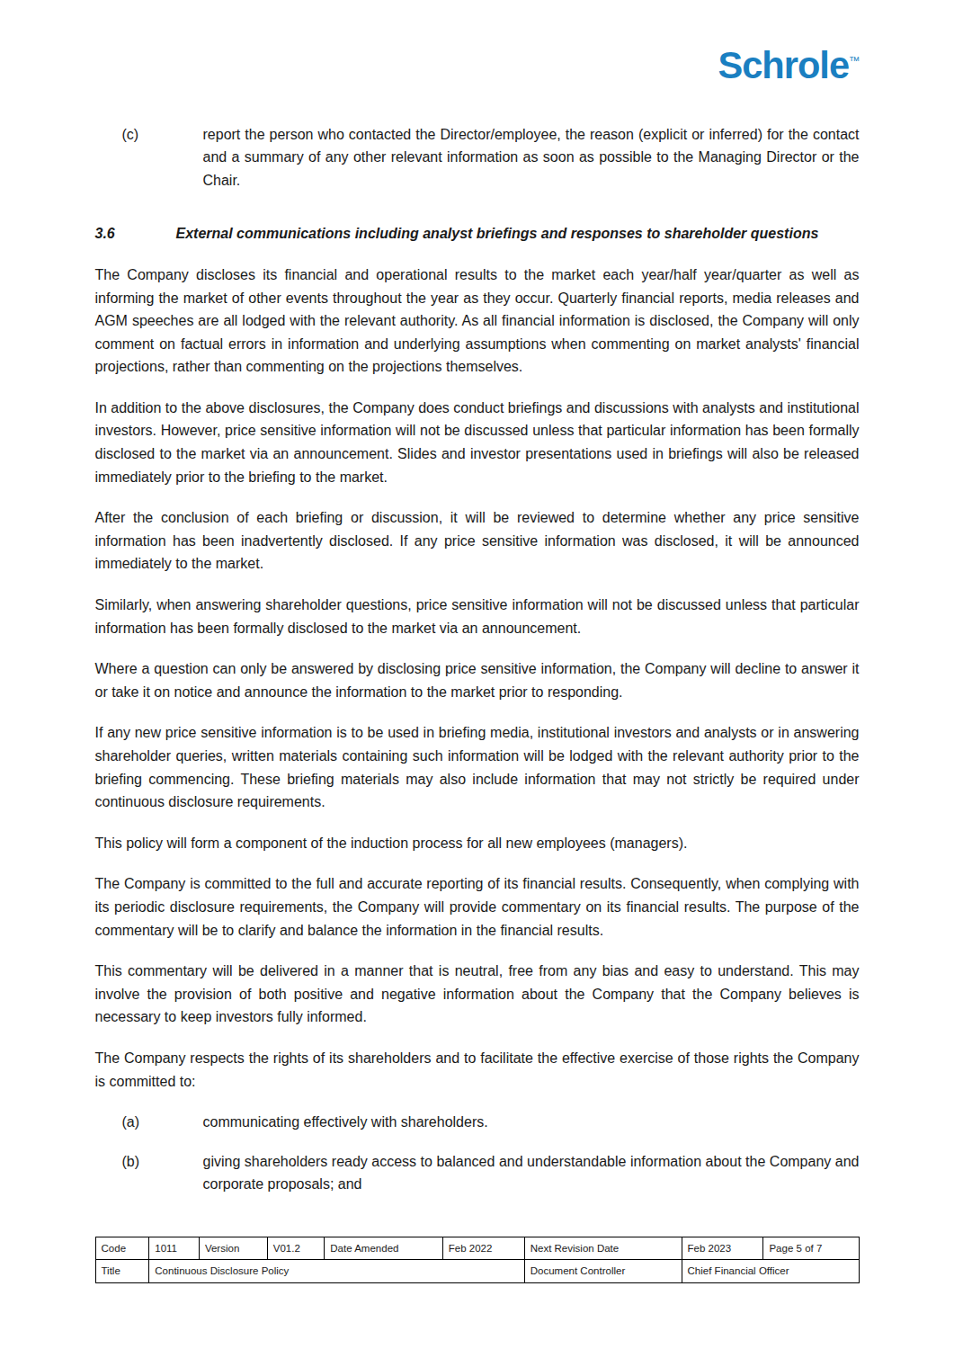Schrole™
(c)
report the person who contacted the Director/employee, the reason (explicit or inferred) for the contact and a summary of any other relevant information as soon as possible to the Managing Director or the Chair.
3.6 External communications including analyst briefings and responses to shareholder questions
The Company discloses its financial and operational results to the market each year/half year/quarter as well as informing the market of other events throughout the year as they occur. Quarterly financial reports, media releases and AGM speeches are all lodged with the relevant authority. As all financial information is disclosed, the Company will only comment on factual errors in information and underlying assumptions when commenting on market analysts' financial projections, rather than commenting on the projections themselves.
In addition to the above disclosures, the Company does conduct briefings and discussions with analysts and institutional investors. However, price sensitive information will not be discussed unless that particular information has been formally disclosed to the market via an announcement. Slides and investor presentations used in briefings will also be released immediately prior to the briefing to the market.
After the conclusion of each briefing or discussion, it will be reviewed to determine whether any price sensitive information has been inadvertently disclosed. If any price sensitive information was disclosed, it will be announced immediately to the market.
Similarly, when answering shareholder questions, price sensitive information will not be discussed unless that particular information has been formally disclosed to the market via an announcement.
Where a question can only be answered by disclosing price sensitive information, the Company will decline to answer it or take it on notice and announce the information to the market prior to responding.
If any new price sensitive information is to be used in briefing media, institutional investors and analysts or in answering shareholder queries, written materials containing such information will be lodged with the relevant authority prior to the briefing commencing. These briefing materials may also include information that may not strictly be required under continuous disclosure requirements.
This policy will form a component of the induction process for all new employees (managers).
The Company is committed to the full and accurate reporting of its financial results. Consequently, when complying with its periodic disclosure requirements, the Company will provide commentary on its financial results. The purpose of the commentary will be to clarify and balance the information in the financial results.
This commentary will be delivered in a manner that is neutral, free from any bias and easy to understand. This may involve the provision of both positive and negative information about the Company that the Company believes is necessary to keep investors fully informed.
The Company respects the rights of its shareholders and to facilitate the effective exercise of those rights the Company is committed to:
(a)
communicating effectively with shareholders.
(b)
giving shareholders ready access to balanced and understandable information about the Company and corporate proposals; and
| Code | 1011 | Version | V01.2 | Date Amended | Feb 2022 | Next Revision Date | Feb 2023 | Page 5 of 7 |
| Title | Continuous Disclosure Policy | Document Controller | Chief Financial Officer |